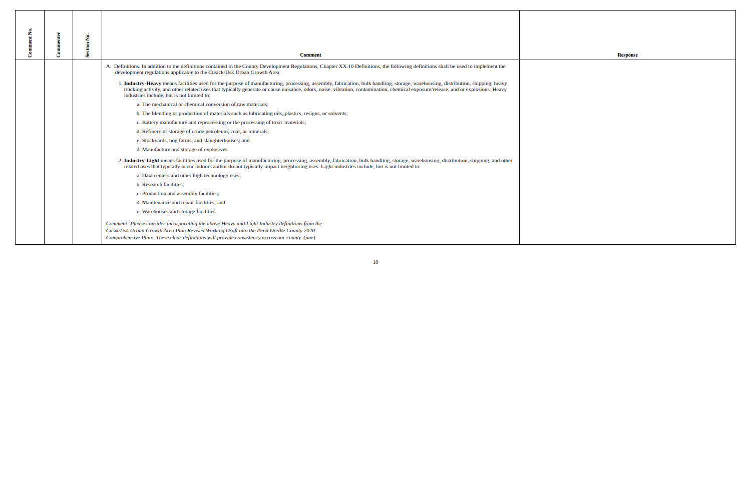| Comment No. | Commenter | Section No. | Comment | Response |
| --- | --- | --- | --- | --- |
| | | | A. Definitions. In addition to the definitions contained in the County Development Regulations, Chapter XX.10 Definitions, the following definitions shall be used to implement the development regulations applicable to the Cusick/Usk Urban Growth Area: Industry-Heavy means facilities used for the purpose of manufacturing, processing, assembly, fabrication, bulk handling, storage, warehousing, distribution, shipping, heavy trucking activity, and other related uses that typically generate or cause nuisance, odors, noise, vibration, contamination, chemical exposure/release, and or explosions. Heavy industries include, but is not limited to: The mechanical or chemical conversion of raw materials; The blending or production of materials such as lubricating oils, plastics, resigns, or solvents; Battery manufacture and reprocessing or the processing of toxic materials; Refinery or storage of crude petroleum, coal, or minerals; Stockyards, hog farms, and slaughterhouses; and Manufacture and storage of explosives. Industry-Light means facilities used for the purpose of manufacturing, processing, assembly, fabrication, bulk handling, storage, warehousing, distribution, shipping, and other related uses that typically occur indoors and/or do not typically impact neighboring uses. Light industries include, but is not limited to: Data centers and other high technology uses; Research facilities; Production and assembly facilities; Maintenance and repair facilities; and Warehouses and storage facilities. Comment: Please consider incorporating the above Heavy and Light Industry definitions from the Cusik/Usk Urban Growth Area Plan Revised Working Draft into the Pend Oreille County 2020 Comprehensive Plan. These clear definitions will provide consistency across our county. (jme) | |
10